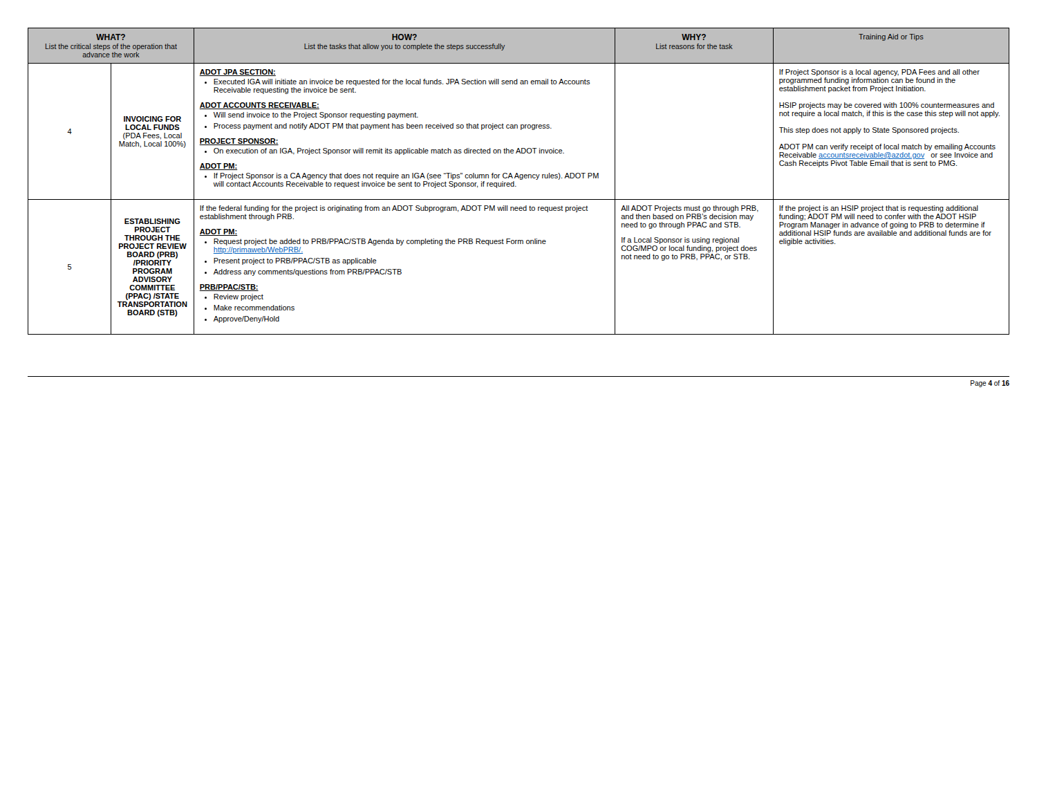| WHAT? List the critical steps of the operation that advance the work | HOW? List the tasks that allow you to complete the steps successfully | WHY? List reasons for the task | Training Aid or Tips |
| --- | --- | --- | --- |
| 4 | INVOICING FOR LOCAL FUNDS (PDA Fees, Local Match, Local 100%) | ADOT JPA SECTION: Executed IGA will initiate an invoice be requested for the local funds. JPA Section will send an email to Accounts Receivable requesting the invoice be sent. ADOT ACCOUNTS RECEIVABLE: Will send invoice to the Project Sponsor requesting payment. Process payment and notify ADOT PM that payment has been received so that project can progress. PROJECT SPONSOR: On execution of an IGA, Project Sponsor will remit its applicable match as directed on the ADOT invoice. ADOT PM: If Project Sponsor is a CA Agency that does not require an IGA (see “Tips” column for CA Agency rules). ADOT PM will contact Accounts Receivable to request invoice be sent to Project Sponsor, if required. | | If Project Sponsor is a local agency, PDA Fees and all other programmed funding information can be found in the establishment packet from Project Initiation. HSIP projects may be covered with 100% countermeasures and not require a local match, if this is the case this step will not apply. This step does not apply to State Sponsored projects. ADOT PM can verify receipt of local match by emailing Accounts Receivable accountsreceivable@azdot.gov or see Invoice and Cash Receipts Pivot Table Email that is sent to PMG. |
| 5 | ESTABLISHING PROJECT THROUGH THE PROJECT REVIEW BOARD (PRB) /PRIORITY PROGRAM ADVISORY COMMITTEE (PPAC) /STATE TRANSPORTATION BOARD (STB) | If the federal funding for the project is originating from an ADOT Subprogram, ADOT PM will need to request project establishment through PRB. ADOT PM: Request project be added to PRB/PPAC/STB Agenda by completing the PRB Request Form online http://primaweb/WebPRB/. Present project to PRB/PPAC/STB as applicable Address any comments/questions from PRB/PPAC/STB PRB/PPAC/STB: Review project Make recommendations Approve/Deny/Hold | All ADOT Projects must go through PRB, and then based on PRB’s decision may need to go through PPAC and STB. If a Local Sponsor is using regional COG/MPO or local funding, project does not need to go to PRB, PPAC, or STB. | If the project is an HSIP project that is requesting additional funding; ADOT PM will need to confer with the ADOT HSIP Program Manager in advance of going to PRB to determine if additional HSIP funds are available and additional funds are for eligible activities. |
Page 4 of 16